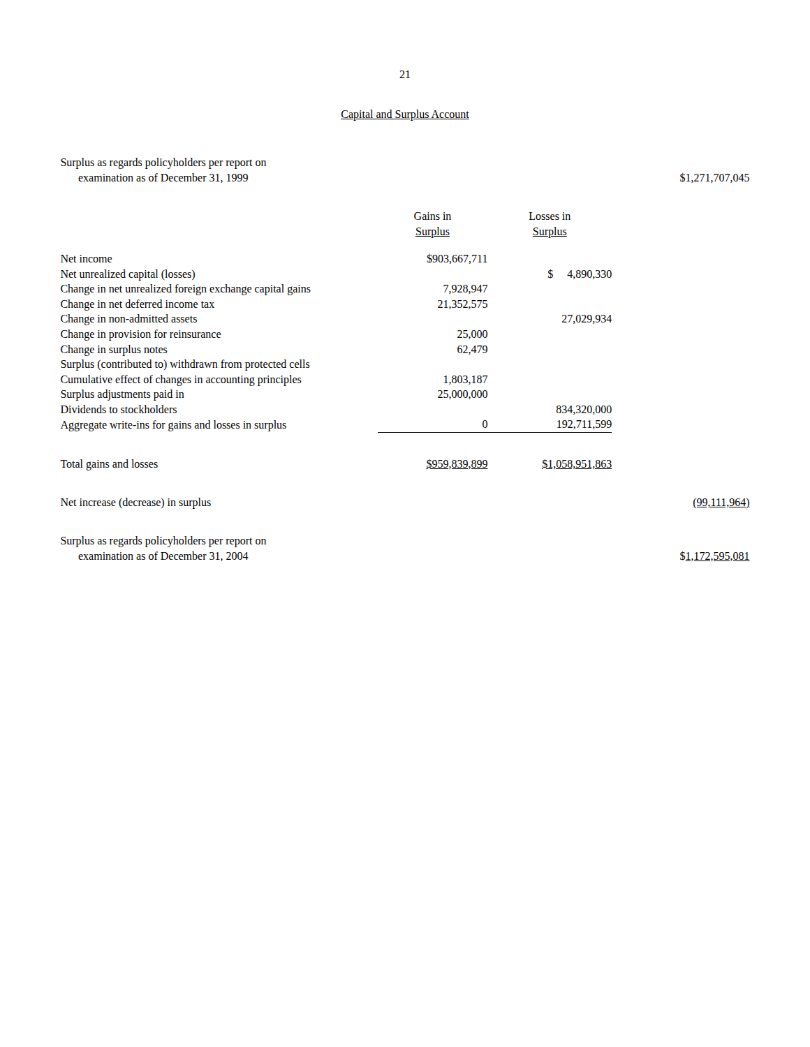21
Capital and Surplus Account
| Surplus as regards policyholders per report on | | | |
| examination as of December 31, 1999 | | | $1,271,707,045 |
| | Gains in | Losses in | |
| | Surplus | Surplus | |
| Net income | $903,667,711 | | |
| Net unrealized capital (losses) | | $ 4,890,330 | |
| Change in net unrealized foreign exchange capital gains | 7,928,947 | | |
| Change in net deferred income tax | 21,352,575 | | |
| Change in non-admitted assets | | 27,029,934 | |
| Change in provision for reinsurance | 25,000 | | |
| Change in surplus notes | 62,479 | | |
| Surplus (contributed to) withdrawn from protected cells | | | |
| Cumulative effect of changes in accounting principles | 1,803,187 | | |
| Surplus adjustments paid in | 25,000,000 | | |
| Dividends to stockholders | | 834,320,000 | |
| Aggregate write-ins for gains and losses in surplus | 0 | 192,711,599 | |
| Total gains and losses | $959,839,899 | $1,058,951,863 | |
| Net increase (decrease) in surplus | | | (99,111,964) |
| Surplus as regards policyholders per report on | | | |
| examination as of December 31, 2004 | | | $ 1,172,595,081 |